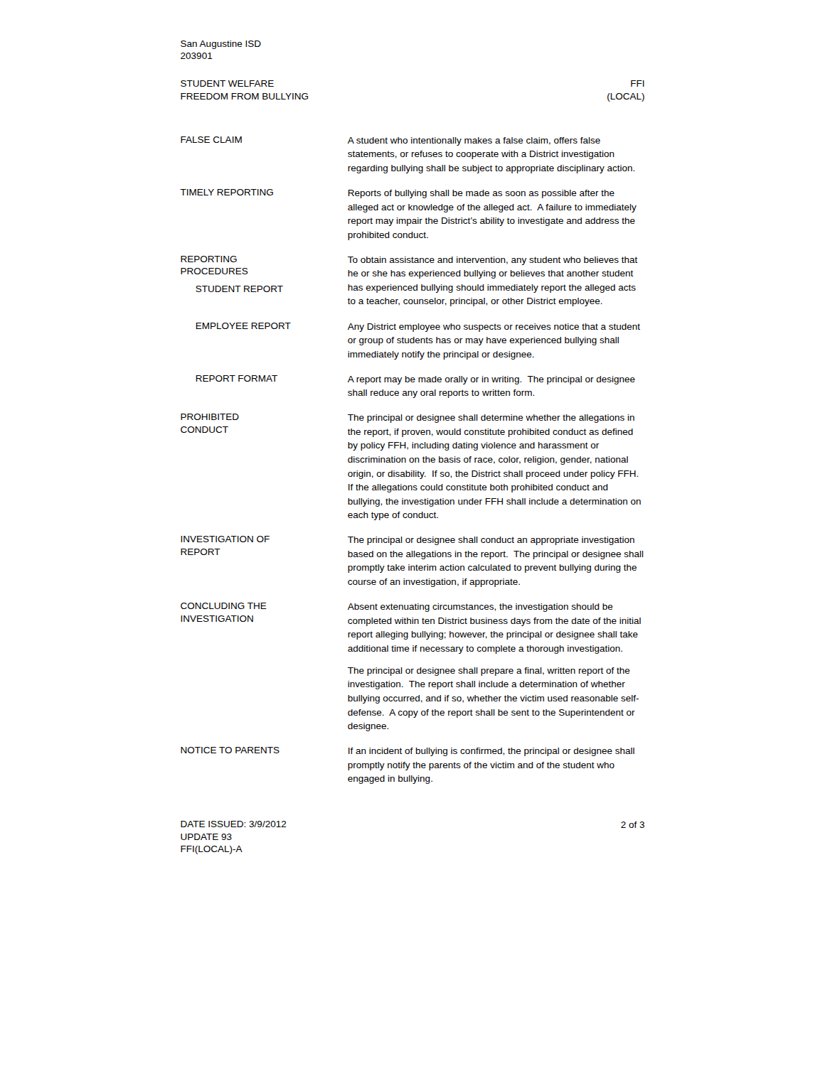San Augustine ISD
203901
STUDENT WELFARE
FREEDOM FROM BULLYING
FFI
(LOCAL)
| FALSE CLAIM | A student who intentionally makes a false claim, offers false statements, or refuses to cooperate with a District investigation regarding bullying shall be subject to appropriate disciplinary action. |
| TIMELY REPORTING | Reports of bullying shall be made as soon as possible after the alleged act or knowledge of the alleged act. A failure to immediately report may impair the District’s ability to investigate and address the prohibited conduct. |
| REPORTING PROCEDURES STUDENT REPORT | To obtain assistance and intervention, any student who believes that he or she has experienced bullying or believes that another student has experienced bullying should immediately report the alleged acts to a teacher, counselor, principal, or other District employee. |
| EMPLOYEE REPORT | Any District employee who suspects or receives notice that a student or group of students has or may have experienced bullying shall immediately notify the principal or designee. |
| REPORT FORMAT | A report may be made orally or in writing. The principal or designee shall reduce any oral reports to written form. |
| PROHIBITED CONDUCT | The principal or designee shall determine whether the allegations in the report, if proven, would constitute prohibited conduct as defined by policy FFH, including dating violence and harassment or discrimination on the basis of race, color, religion, gender, national origin, or disability. If so, the District shall proceed under policy FFH. If the allegations could constitute both prohibited conduct and bullying, the investigation under FFH shall include a determination on each type of conduct. |
| INVESTIGATION OF REPORT | The principal or designee shall conduct an appropriate investigation based on the allegations in the report. The principal or designee shall promptly take interim action calculated to prevent bullying during the course of an investigation, if appropriate. |
| CONCLUDING THE INVESTIGATION | Absent extenuating circumstances, the investigation should be completed within ten District business days from the date of the initial report alleging bullying; however, the principal or designee shall take additional time if necessary to complete a thorough investigation. The principal or designee shall prepare a final, written report of the investigation. The report shall include a determination of whether bullying occurred, and if so, whether the victim used reasonable self-defense. A copy of the report shall be sent to the Superintendent or designee. |
| NOTICE TO PARENTS | If an incident of bullying is confirmed, the principal or designee shall promptly notify the parents of the victim and of the student who engaged in bullying. |
DATE ISSUED: 3/9/2012
UPDATE 93
FFI(LOCAL)-A
2 of 3